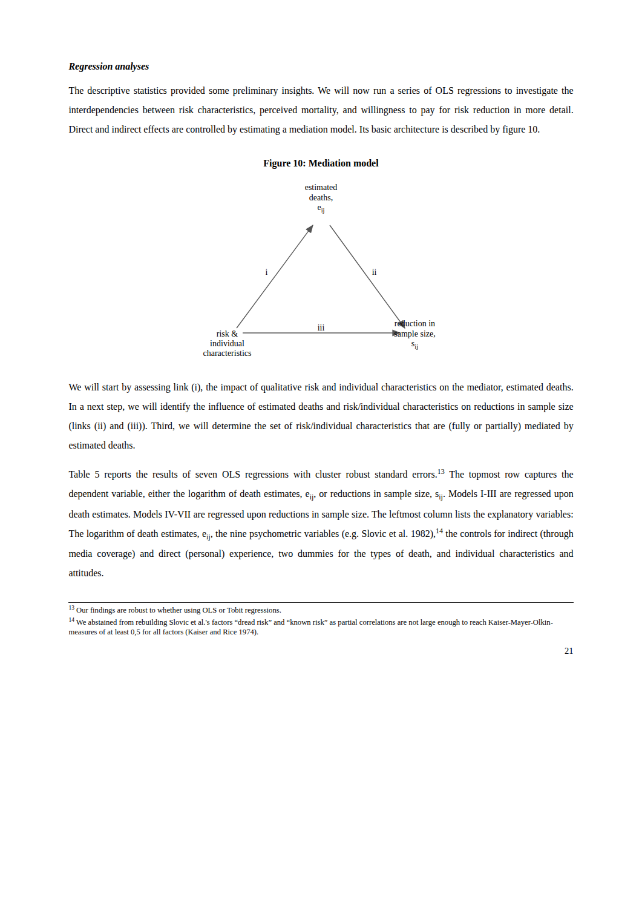Regression analyses
The descriptive statistics provided some preliminary insights. We will now run a series of OLS regressions to investigate the interdependencies between risk characteristics, perceived mortality, and willingness to pay for risk reduction in more detail. Direct and indirect effects are controlled by estimating a mediation model. Its basic architecture is described by figure 10.
Figure 10: Mediation model
estimated
deaths,
eij
risk &
individual
characteristics
reduction in
sample size,
sij
i ii iii
We will start by assessing link (i), the impact of qualitative risk and individual characteristics on the mediator, estimated deaths. In a next step, we will identify the influence of estimated deaths and risk/individual characteristics on reductions in sample size (links (ii) and (iii)). Third, we will determine the set of risk/individual characteristics that are (fully or partially) mediated by estimated deaths.
Table 5 reports the results of seven OLS regressions with cluster robust standard errors.13 The topmost row captures the dependent variable, either the logarithm of death estimates, eij, or reductions in sample size, sij. Models I-III are regressed upon death estimates. Models IV-VII are regressed upon reductions in sample size. The leftmost column lists the explanatory variables: The logarithm of death estimates, eij, the nine psychometric variables (e.g. Slovic et al. 1982),14 the controls for indirect (through media coverage) and direct (personal) experience, two dummies for the types of death, and individual characteristics and attitudes.
13 Our findings are robust to whether using OLS or Tobit regressions.
14 We abstained from rebuilding Slovic et al.'s factors “dread risk” and “known risk” as partial correlations are not large enough to reach Kaiser-Mayer-Olkin-measures of at least 0,5 for all factors (Kaiser and Rice 1974).
21